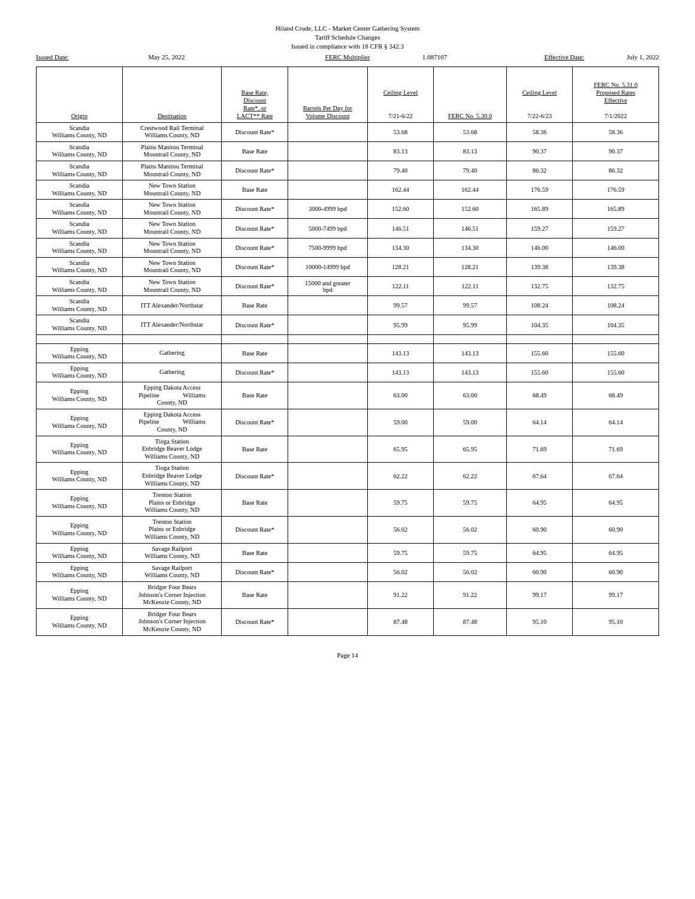Hiland Crude, LLC - Market Center Gathering System
Tariff Schedule Changes
Issued in compliance with 18 CFR § 342.3
| Issued Date: | May 25, 2022 | FERC Multiplier | 1.087107 | Effective Date: | July 1, 2022 |
| Origin | Destination | Base Rate, Discount Rate*, or LACT** Rate | Barrels Per Day for Volume Discount | Ceiling Level 7/21-6/22 | FERC No. 5.30.0 | Ceiling Level 7/22-6/23 | FERC No. 5.31.0 Proposed Rates Effective 7/1/2022 |
| --- | --- | --- | --- | --- | --- | --- | --- |
| Scandia Williams County, ND | Crestwood Rail Terminal Williams County, ND | Discount Rate* | | 53.68 | 53.68 | 58.36 | 58.36 |
| Scandia Williams County, ND | Plains Manitou Terminal Mountrail County, ND | Base Rate | | 83.13 | 83.13 | 90.37 | 90.37 |
| Scandia Williams County, ND | Plains Manitou Terminal Mountrail County, ND | Discount Rate* | | 79.40 | 79.40 | 86.32 | 86.32 |
| Scandia Williams County, ND | New Town Station Mountrail County, ND | Base Rate | | 162.44 | 162.44 | 176.59 | 176.59 |
| Scandia Williams County, ND | New Town Station Mountrail County, ND | Discount Rate* | 3000-4999 bpd | 152.60 | 152.60 | 165.89 | 165.89 |
| Scandia Williams County, ND | New Town Station Mountrail County, ND | Discount Rate* | 5000-7499 bpd | 146.51 | 146.51 | 159.27 | 159.27 |
| Scandia Williams County, ND | New Town Station Mountrail County, ND | Discount Rate* | 7500-9999 bpd | 134.30 | 134.30 | 146.00 | 146.00 |
| Scandia Williams County, ND | New Town Station Mountrail County, ND | Discount Rate* | 10000-14999 bpd | 128.21 | 128.21 | 139.38 | 139.38 |
| Scandia Williams County, ND | New Town Station Mountrail County, ND | Discount Rate* | 15000 and greater bpd | 122.11 | 122.11 | 132.75 | 132.75 |
| Scandia Williams County, ND | ITT Alexander/Northstar | Base Rate | | 99.57 | 99.57 | 108.24 | 108.24 |
| Scandia Williams County, ND | ITT Alexander/Northstar | Discount Rate* | | 95.99 | 95.99 | 104.35 | 104.35 |
| Epping Williams County, ND | Gathering | Base Rate | | 143.13 | 143.13 | 155.60 | 155.60 |
| Epping Williams County, ND | Gathering | Discount Rate* | | 143.13 | 143.13 | 155.60 | 155.60 |
| Epping Williams County, ND | Epping Dakota Access Pipeline Williams County, ND | Base Rate | | 63.00 | 63.00 | 68.49 | 68.49 |
| Epping Williams County, ND | Epping Dakota Access Pipeline Williams County, ND | Discount Rate* | | 59.00 | 59.00 | 64.14 | 64.14 |
| Epping Williams County, ND | Tioga Station Enbridge Beaver Lodge Williams County, ND | Base Rate | | 65.95 | 65.95 | 71.69 | 71.69 |
| Epping Williams County, ND | Tioga Station Enbridge Beaver Lodge Williams County, ND | Discount Rate* | | 62.22 | 62.22 | 67.64 | 67.64 |
| Epping Williams County, ND | Trenton Station Plains or Enbridge Williams County, ND | Base Rate | | 59.75 | 59.75 | 64.95 | 64.95 |
| Epping Williams County, ND | Trenton Station Plains or Enbridge Williams County, ND | Discount Rate* | | 56.02 | 56.02 | 60.90 | 60.90 |
| Epping Williams County, ND | Savage Railport Williams County, ND | Base Rate | | 59.75 | 59.75 | 64.95 | 64.95 |
| Epping Williams County, ND | Savage Railport Williams County, ND | Discount Rate* | | 56.02 | 56.02 | 60.90 | 60.90 |
| Epping Williams County, ND | Bridger Four Bears Johnson's Corner Injection McKenzie County, ND | Base Rate | | 91.22 | 91.22 | 99.17 | 99.17 |
| Epping Williams County, ND | Bridger Four Bears Johnson's Corner Injection McKenzie County, ND | Discount Rate* | | 87.48 | 87.48 | 95.10 | 95.10 |
Page 14